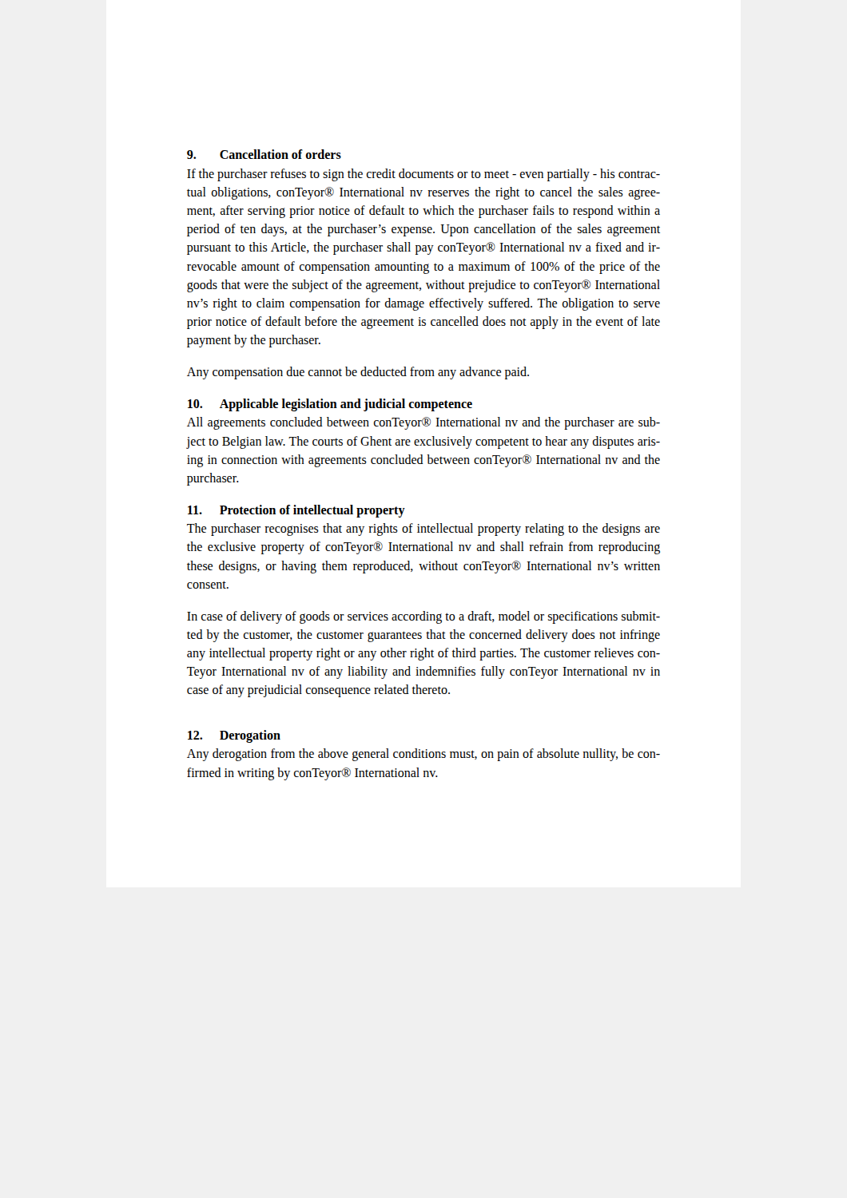9. Cancellation of orders
If the purchaser refuses to sign the credit documents or to meet - even partially - his contractual obligations, conTeyor® International nv reserves the right to cancel the sales agreement, after serving prior notice of default to which the purchaser fails to respond within a period of ten days, at the purchaser’s expense. Upon cancellation of the sales agreement pursuant to this Article, the purchaser shall pay conTeyor® International nv a fixed and irrevocable amount of compensation amounting to a maximum of 100% of the price of the goods that were the subject of the agreement, without prejudice to conTeyor® International nv’s right to claim compensation for damage effectively suffered. The obligation to serve prior notice of default before the agreement is cancelled does not apply in the event of late payment by the purchaser.
Any compensation due cannot be deducted from any advance paid.
10. Applicable legislation and judicial competence
All agreements concluded between conTeyor® International nv and the purchaser are subject to Belgian law. The courts of Ghent are exclusively competent to hear any disputes arising in connection with agreements concluded between conTeyor® International nv and the purchaser.
11. Protection of intellectual property
The purchaser recognises that any rights of intellectual property relating to the designs are the exclusive property of conTeyor® International nv and shall refrain from reproducing these designs, or having them reproduced, without conTeyor® International nv’s written consent.
In case of delivery of goods or services according to a draft, model or specifications submitted by the customer, the customer guarantees that the concerned delivery does not infringe any intellectual property right or any other right of third parties. The customer relieves conTeyor International nv of any liability and indemnifies fully conTeyor International nv in case of any prejudicial consequence related thereto.
12. Derogation
Any derogation from the above general conditions must, on pain of absolute nullity, be confirmed in writing by conTeyor® International nv.